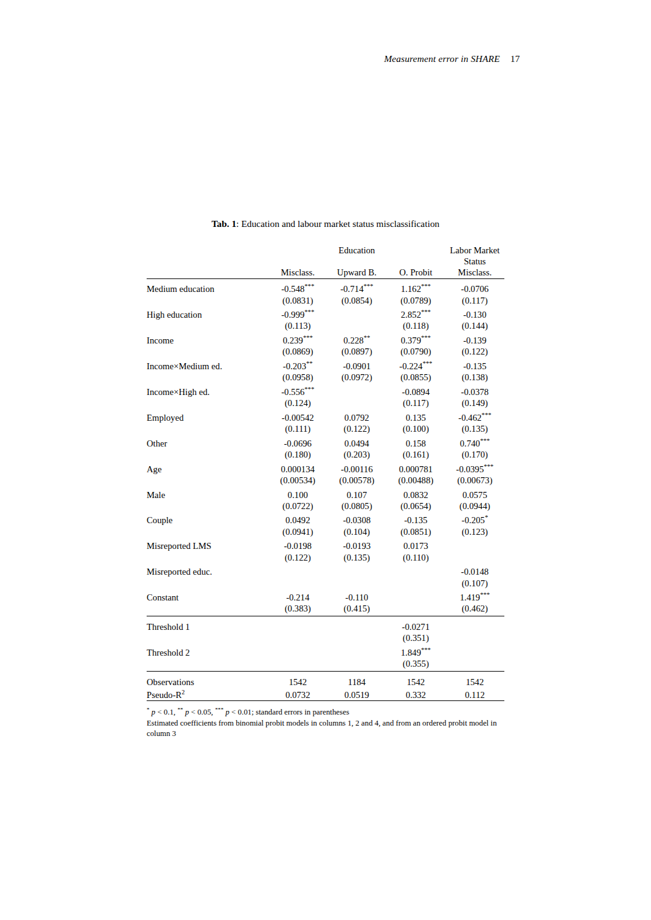Measurement error in SHARE 17
Tab. 1: Education and labour market status misclassification
| | Education | Labor Market |
| | | | | Status |
| | Misclass. | Upward B. | O. Probit | Misclass. |
| Medium education | -0.548 *** | -0.714 *** | 1.162 *** | -0.0706 |
| | (0.0831) | (0.0854) | (0.0789) | (0.117) |
| High education | -0.999 *** | | 2.852 *** | -0.130 |
| | (0.113) | | (0.118) | (0.144) |
| Income | 0.239 *** | 0.228 ** | 0.379 *** | -0.139 |
| | (0.0869) | (0.0897) | (0.0790) | (0.122) |
| Income×Medium ed. | -0.203 ** | -0.0901 | -0.224 *** | -0.135 |
| | (0.0958) | (0.0972) | (0.0855) | (0.138) |
| Income×High ed. | -0.556 *** | | -0.0894 | -0.0378 |
| | (0.124) | | (0.117) | (0.149) |
| Employed | -0.00542 | 0.0792 | 0.135 | -0.462 *** |
| | (0.111) | (0.122) | (0.100) | (0.135) |
| Other | -0.0696 | 0.0494 | 0.158 | 0.740 *** |
| | (0.180) | (0.203) | (0.161) | (0.170) |
| Age | 0.000134 | -0.00116 | 0.000781 | -0.0395 *** |
| | (0.00534) | (0.00578) | (0.00488) | (0.00673) |
| Male | 0.100 | 0.107 | 0.0832 | 0.0575 |
| | (0.0722) | (0.0805) | (0.0654) | (0.0944) |
| Couple | 0.0492 | -0.0308 | -0.135 | -0.205 * |
| | (0.0941) | (0.104) | (0.0851) | (0.123) |
| Misreported LMS | -0.0198 | -0.0193 | 0.0173 | |
| | (0.122) | (0.135) | (0.110) | |
| Misreported educ. | | | | -0.0148 |
| | | | | (0.107) |
| Constant | -0.214 | -0.110 | | 1.419 *** |
| | (0.383) | (0.415) | | (0.462) |
| Threshold 1 | | | -0.0271 | |
| | | | (0.351) | |
| Threshold 2 | | | 1.849 *** | |
| | | | (0.355) | |
| Observations | 1542 | 1184 | 1542 | 1542 |
| Pseudo-R 2 | 0.0732 | 0.0519 | 0.332 | 0.112 |
* p < 0.1, ** p < 0.05, *** p < 0.01; standard errors in parentheses
Estimated coefficients from binomial probit models in columns 1, 2 and 4, and from an ordered probit model in column 3